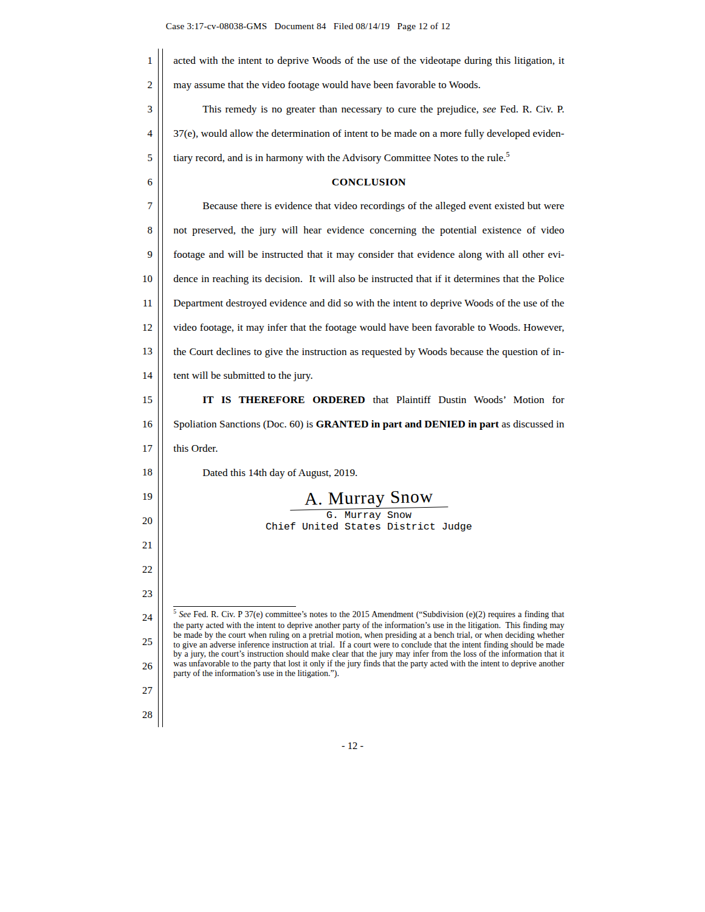Case 3:17-cv-08038-GMS Document 84 Filed 08/14/19 Page 12 of 12
1
2
3
4
5
6
7
8
9
10
11
12
13
14
15
16
17
18
19
20
21
22
23
24
25
26
27
28
acted with the intent to deprive Woods of the use of the videotape during this litigation, it may assume that the video footage would have been favorable to Woods.
This remedy is no greater than necessary to cure the prejudice, see Fed. R. Civ. P. 37(e), would allow the determination of intent to be made on a more fully developed evidentiary record, and is in harmony with the Advisory Committee Notes to the rule.5
CONCLUSION
Because there is evidence that video recordings of the alleged event existed but were not preserved, the jury will hear evidence concerning the potential existence of video footage and will be instructed that it may consider that evidence along with all other evidence in reaching its decision. It will also be instructed that if it determines that the Police Department destroyed evidence and did so with the intent to deprive Woods of the use of the video footage, it may infer that the footage would have been favorable to Woods. However, the Court declines to give the instruction as requested by Woods because the question of intent will be submitted to the jury.
IT IS THEREFORE ORDERED that Plaintiff Dustin Woods’ Motion for Spoliation Sanctions (Doc. 60) is GRANTED in part and DENIED in part as discussed in this Order.
Dated this 14th day of August, 2019.
A. Murray Snow
G. Murray Snow
Chief United States District Judge
5 See Fed. R. Civ. P 37(e) committee’s notes to the 2015 Amendment (“Subdivision (e)(2) requires a finding that the party acted with the intent to deprive another party of the information’s use in the litigation. This finding may be made by the court when ruling on a pretrial motion, when presiding at a bench trial, or when deciding whether to give an adverse inference instruction at trial. If a court were to conclude that the intent finding should be made by a jury, the court’s instruction should make clear that the jury may infer from the loss of the information that it was unfavorable to the party that lost it only if the jury finds that the party acted with the intent to deprive another party of the information’s use in the litigation.”).
- 12 -